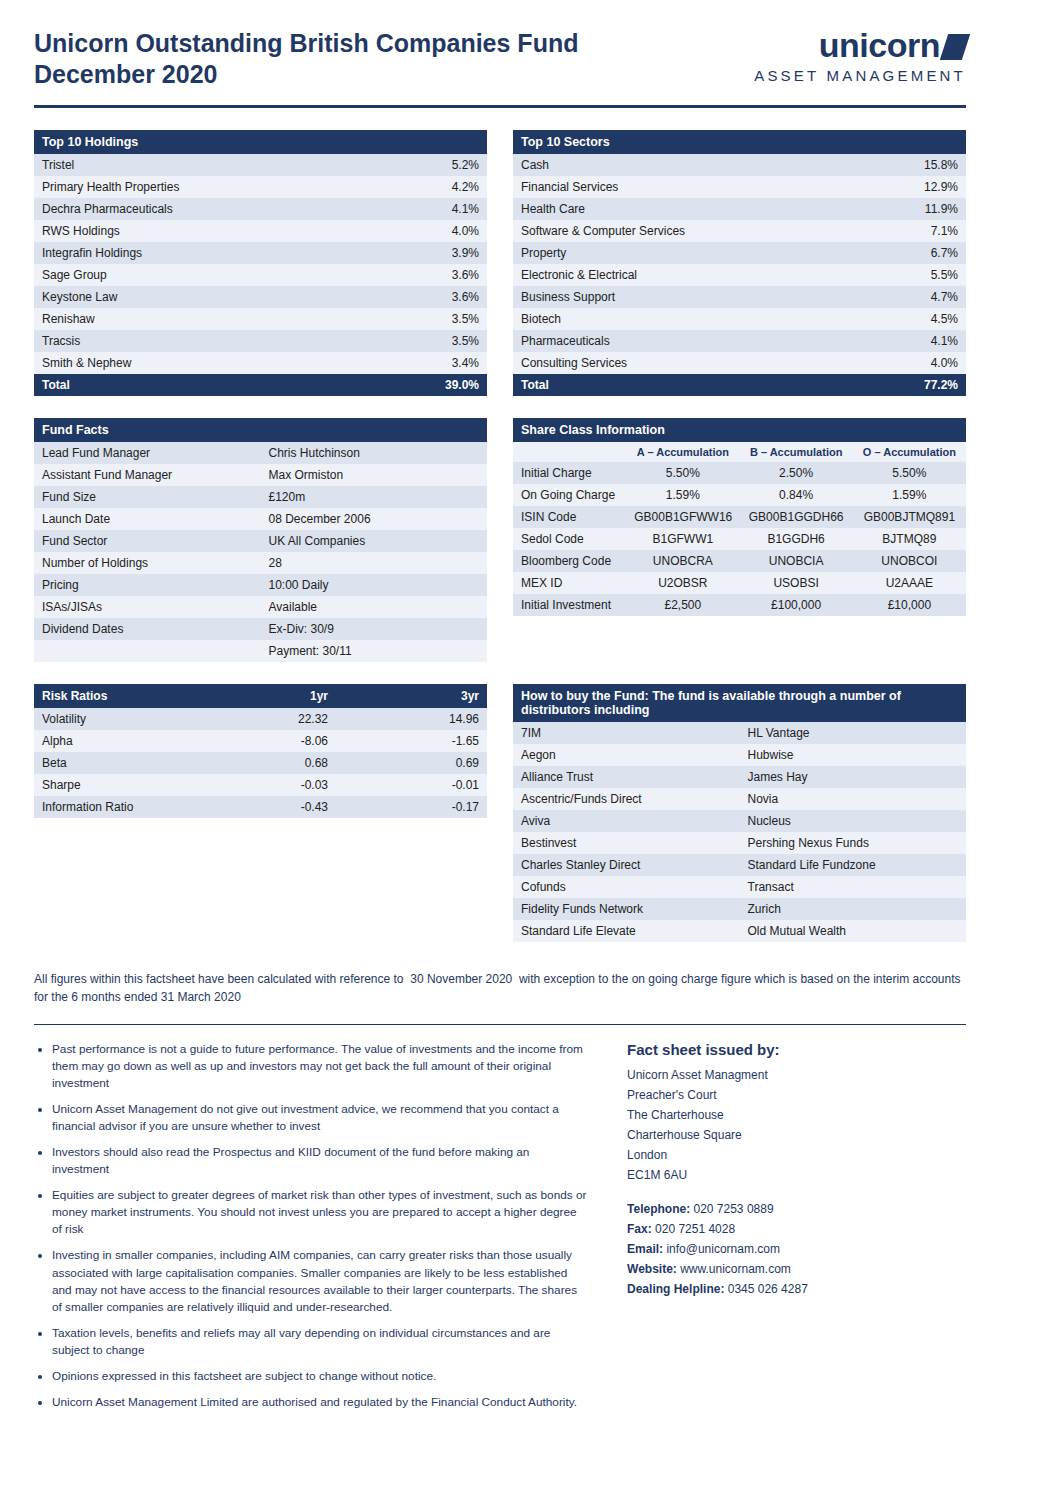Unicorn Outstanding British Companies Fund
December 2020
unicorn
ASSET MANAGEMENT
| Top 10 Holdings |
| --- |
| Tristel | 5.2% |
| Primary Health Properties | 4.2% |
| Dechra Pharmaceuticals | 4.1% |
| RWS Holdings | 4.0% |
| Integrafin Holdings | 3.9% |
| Sage Group | 3.6% |
| Keystone Law | 3.6% |
| Renishaw | 3.5% |
| Tracsis | 3.5% |
| Smith & Nephew | 3.4% |
| Total | 39.0% |
| Top 10 Sectors |
| --- |
| Cash | 15.8% |
| Financial Services | 12.9% |
| Health Care | 11.9% |
| Software & Computer Services | 7.1% |
| Property | 6.7% |
| Electronic & Electrical | 5.5% |
| Business Support | 4.7% |
| Biotech | 4.5% |
| Pharmaceuticals | 4.1% |
| Consulting Services | 4.0% |
| Total | 77.2% |
| Fund Facts |
| --- |
| Lead Fund Manager | Chris Hutchinson |
| Assistant Fund Manager | Max Ormiston |
| Fund Size | £120m |
| Launch Date | 08 December 2006 |
| Fund Sector | UK All Companies |
| Number of Holdings | 28 |
| Pricing | 10:00 Daily |
| ISAs/JISAs | Available |
| Dividend Dates | Ex-Div: 30/9 |
| | Payment: 30/11 |
| Share Class Information |
| --- |
| | A – Accumulation | B – Accumulation | O – Accumulation |
| Initial Charge | 5.50% | 2.50% | 5.50% |
| On Going Charge | 1.59% | 0.84% | 1.59% |
| ISIN Code | GB00B1GFWW16 | GB00B1GGDH66 | GB00BJTMQ891 |
| Sedol Code | B1GFWW1 | B1GGDH6 | BJTMQ89 |
| Bloomberg Code | UNOBCRA | UNOBCIA | UNOBCOI |
| MEX ID | U2OBSR | USOBSI | U2AAAE |
| Initial Investment | £2,500 | £100,000 | £10,000 |
| Risk Ratios | 1yr | 3yr |
| --- | --- | --- |
| Volatility | 22.32 | 14.96 |
| Alpha | -8.06 | -1.65 |
| Beta | 0.68 | 0.69 |
| Sharpe | -0.03 | -0.01 |
| Information Ratio | -0.43 | -0.17 |
| How to buy the Fund: The fund is available through a number of distributors including |
| --- |
| 7IM | HL Vantage |
| Aegon | Hubwise |
| Alliance Trust | James Hay |
| Ascentric/Funds Direct | Novia |
| Aviva | Nucleus |
| Bestinvest | Pershing Nexus Funds |
| Charles Stanley Direct | Standard Life Fundzone |
| Cofunds | Transact |
| Fidelity Funds Network | Zurich |
| Standard Life Elevate | Old Mutual Wealth |
All figures within this factsheet have been calculated with reference to 30 November 2020 with exception to the on going charge figure which is based on the interim accounts for the 6 months ended 31 March 2020
Past performance is not a guide to future performance. The value of investments and the income from them may go down as well as up and investors may not get back the full amount of their original investment
Unicorn Asset Management do not give out investment advice, we recommend that you contact a financial advisor if you are unsure whether to invest
Investors should also read the Prospectus and KIID document of the fund before making an investment
Equities are subject to greater degrees of market risk than other types of investment, such as bonds or money market instruments. You should not invest unless you are prepared to accept a higher degree of risk
Investing in smaller companies, including AIM companies, can carry greater risks than those usually associated with large capitalisation companies. Smaller companies are likely to be less established and may not have access to the financial resources available to their larger counterparts. The shares of smaller companies are relatively illiquid and under-researched.
Taxation levels, benefits and reliefs may all vary depending on individual circumstances and are subject to change
Opinions expressed in this factsheet are subject to change without notice.
Unicorn Asset Management Limited are authorised and regulated by the Financial Conduct Authority.
Fact sheet issued by:
Unicorn Asset Managment
Preacher's Court
The Charterhouse
Charterhouse Square
London
EC1M 6AU
Telephone: 020 7253 0889
Fax: 020 7251 4028
Email: info@unicornam.com
Website: www.unicornam.com
Dealing Helpline: 0345 026 4287